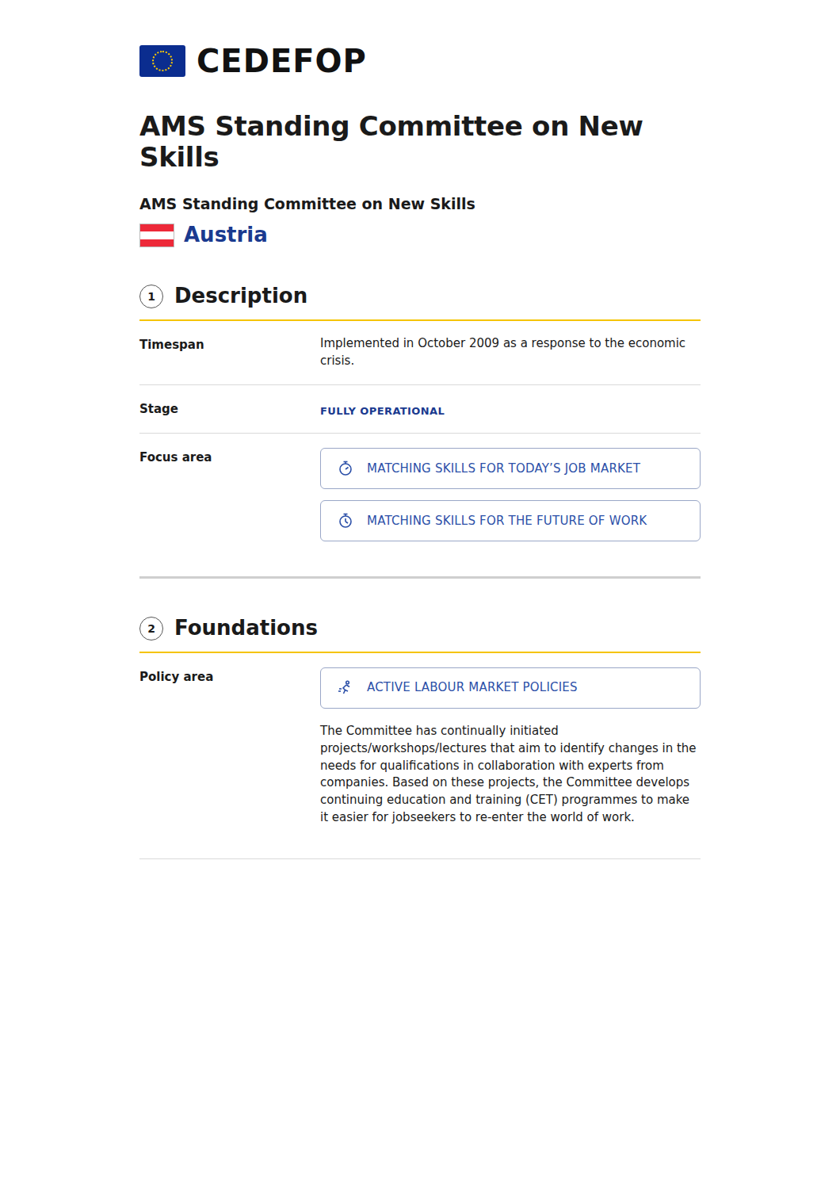CEDEFOP
AMS Standing Committee on New
Skills
AMS Standing Committee on New Skills
Austria
1
Description
Timespan
Implemented in October 2009 as a response to the economic crisis.
Stage
FULLY OPERATIONAL
Focus area
MATCHING SKILLS FOR TODAY’S JOB MARKET
MATCHING SKILLS FOR THE FUTURE OF WORK
2
Foundations
Policy area
ACTIVE LABOUR MARKET POLICIES
The Committee has continually initiated projects/workshops/lectures that aim to identify changes in the needs for qualifications in collaboration with experts from companies. Based on these projects, the Committee develops continuing education and training (CET) programmes to make it easier for jobseekers to re-enter the world of work.